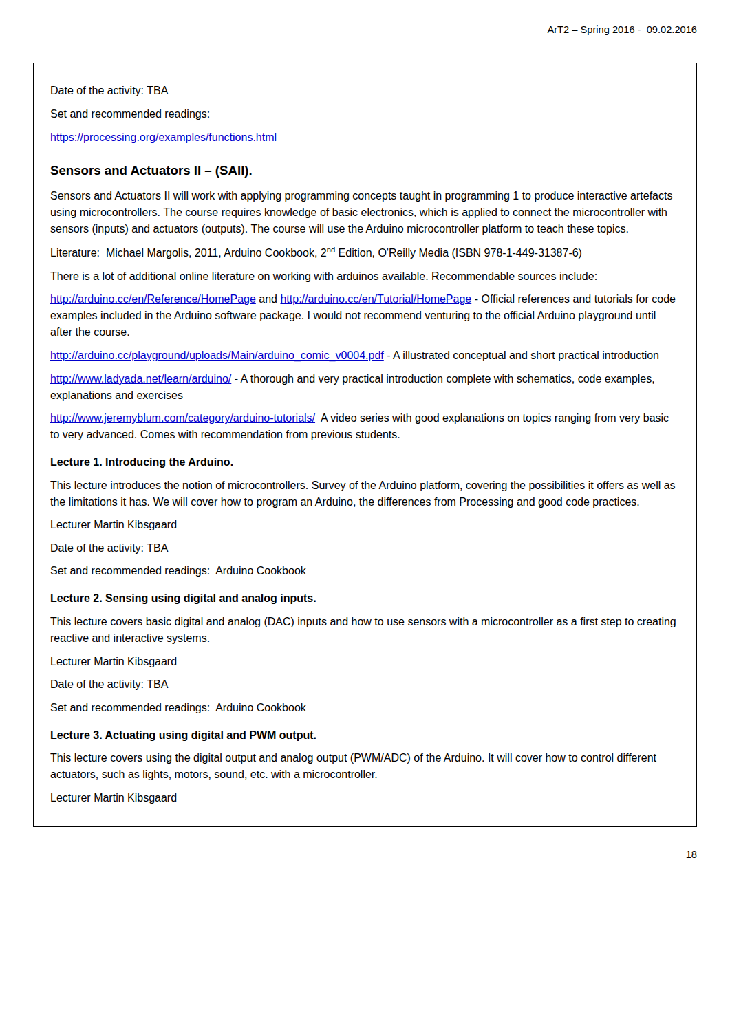ArT2 – Spring 2016 - 09.02.2016
Date of the activity: TBA
Set and recommended readings:
https://processing.org/examples/functions.html
Sensors and Actuators II – (SAII).
Sensors and Actuators II will work with applying programming concepts taught in programming 1 to produce interactive artefacts using microcontrollers. The course requires knowledge of basic electronics, which is applied to connect the microcontroller with sensors (inputs) and actuators (outputs). The course will use the Arduino microcontroller platform to teach these topics.
Literature: Michael Margolis, 2011, Arduino Cookbook, 2nd Edition, O'Reilly Media (ISBN 978-1-449-31387-6)
There is a lot of additional online literature on working with arduinos available. Recommendable sources include:
http://arduino.cc/en/Reference/HomePage and http://arduino.cc/en/Tutorial/HomePage - Official references and tutorials for code examples included in the Arduino software package. I would not recommend venturing to the official Arduino playground until after the course.
http://arduino.cc/playground/uploads/Main/arduino_comic_v0004.pdf - A illustrated conceptual and short practical introduction
http://www.ladyada.net/learn/arduino/ - A thorough and very practical introduction complete with schematics, code examples, explanations and exercises
http://www.jeremyblum.com/category/arduino-tutorials/ A video series with good explanations on topics ranging from very basic to very advanced. Comes with recommendation from previous students.
Lecture 1. Introducing the Arduino.
This lecture introduces the notion of microcontrollers. Survey of the Arduino platform, covering the possibilities it offers as well as the limitations it has. We will cover how to program an Arduino, the differences from Processing and good code practices.
Lecturer Martin Kibsgaard
Date of the activity: TBA
Set and recommended readings: Arduino Cookbook
Lecture 2. Sensing using digital and analog inputs.
This lecture covers basic digital and analog (DAC) inputs and how to use sensors with a microcontroller as a first step to creating reactive and interactive systems.
Lecturer Martin Kibsgaard
Date of the activity: TBA
Set and recommended readings: Arduino Cookbook
Lecture 3. Actuating using digital and PWM output.
This lecture covers using the digital output and analog output (PWM/ADC) of the Arduino. It will cover how to control different actuators, such as lights, motors, sound, etc. with a microcontroller.
Lecturer Martin Kibsgaard
18